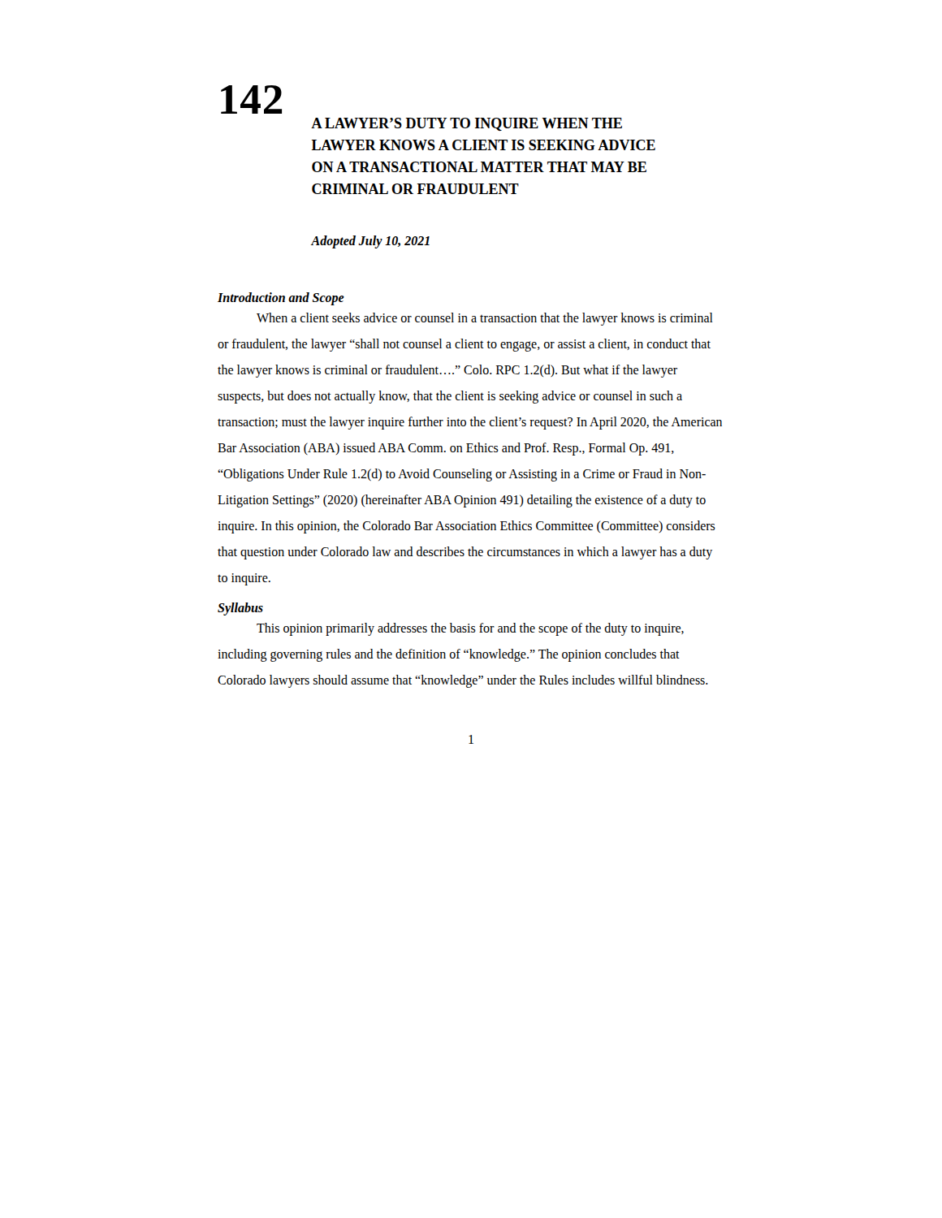142
A Lawyer’s Duty to Inquire When the Lawyer Knows a Client is Seeking Advice on a Transactional Matter That May Be Criminal or Fraudulent
Adopted July 10, 2021
Introduction and Scope
When a client seeks advice or counsel in a transaction that the lawyer knows is criminal or fraudulent, the lawyer “shall not counsel a client to engage, or assist a client, in conduct that the lawyer knows is criminal or fraudulent….” Colo. RPC 1.2(d). But what if the lawyer suspects, but does not actually know, that the client is seeking advice or counsel in such a transaction; must the lawyer inquire further into the client’s request? In April 2020, the American Bar Association (ABA) issued ABA Comm. on Ethics and Prof. Resp., Formal Op. 491, “Obligations Under Rule 1.2(d) to Avoid Counseling or Assisting in a Crime or Fraud in Non-Litigation Settings” (2020) (hereinafter ABA Opinion 491) detailing the existence of a duty to inquire. In this opinion, the Colorado Bar Association Ethics Committee (Committee) considers that question under Colorado law and describes the circumstances in which a lawyer has a duty to inquire.
Syllabus
This opinion primarily addresses the basis for and the scope of the duty to inquire, including governing rules and the definition of “knowledge.” The opinion concludes that Colorado lawyers should assume that “knowledge” under the Rules includes willful blindness.
1